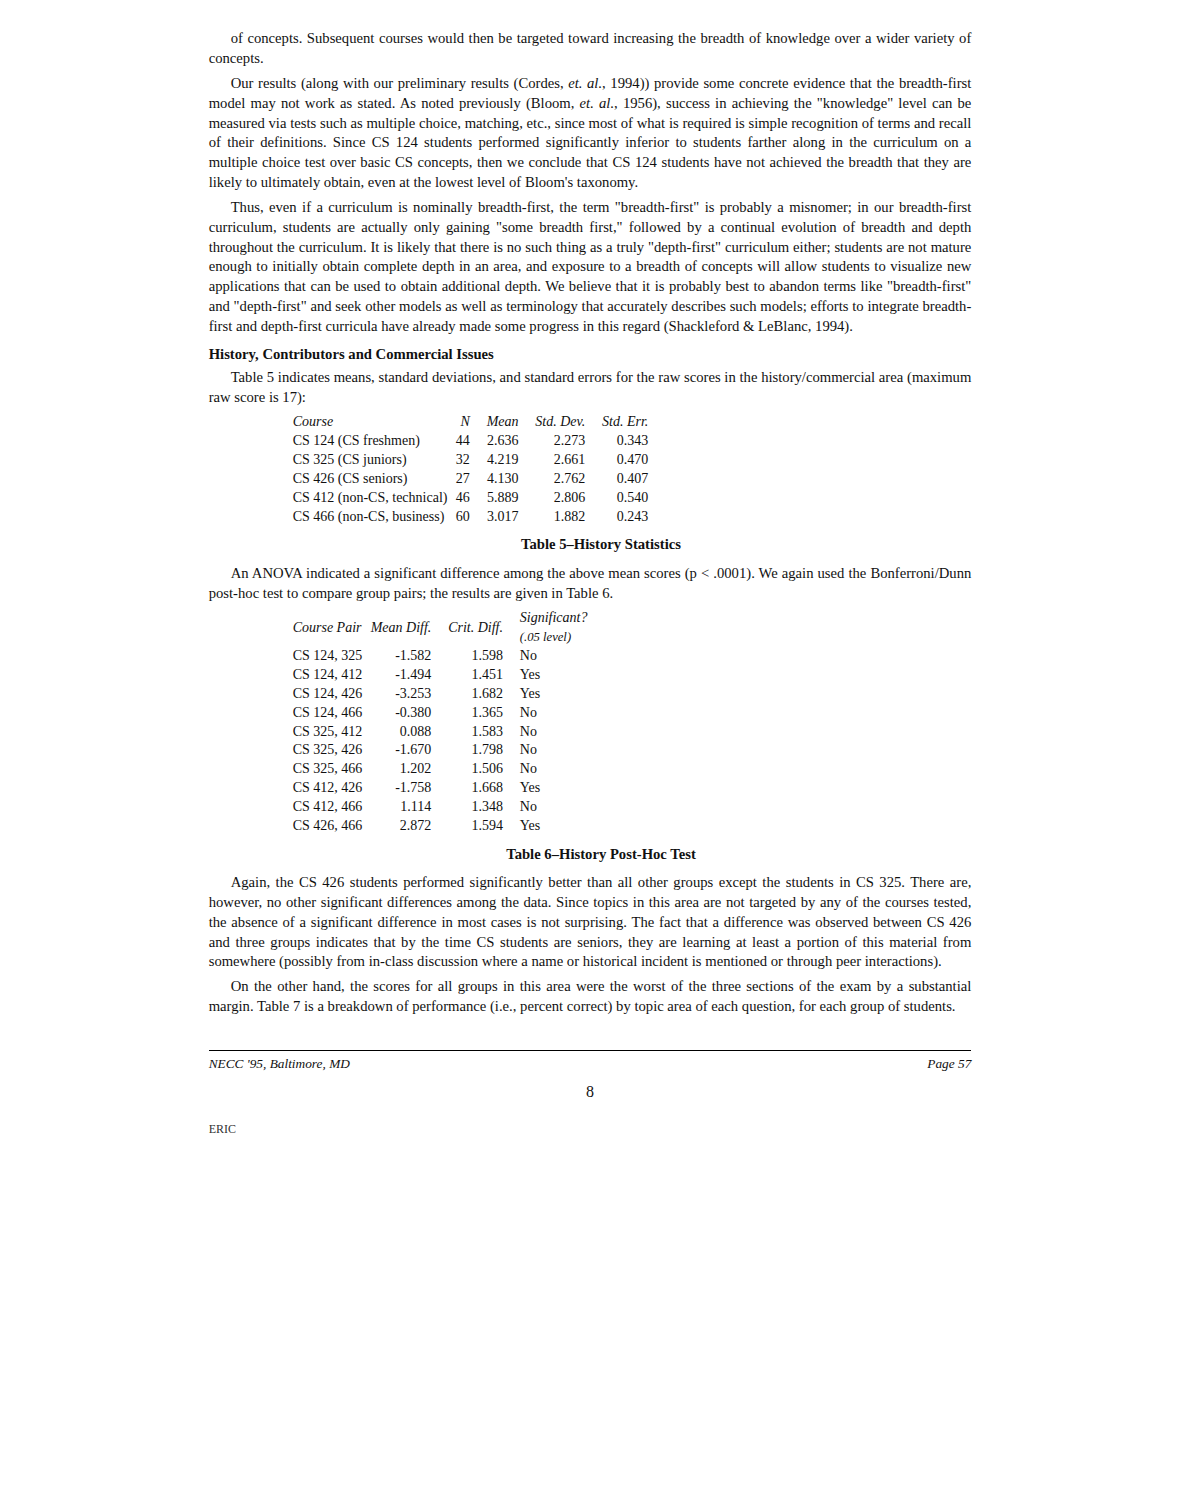of concepts. Subsequent courses would then be targeted toward increasing the breadth of knowledge over a wider variety of concepts.
Our results (along with our preliminary results (Cordes, et. al., 1994)) provide some concrete evidence that the breadth-first model may not work as stated. As noted previously (Bloom, et. al., 1956), success in achieving the "knowledge" level can be measured via tests such as multiple choice, matching, etc., since most of what is required is simple recognition of terms and recall of their definitions. Since CS 124 students performed significantly inferior to students farther along in the curriculum on a multiple choice test over basic CS concepts, then we conclude that CS 124 students have not achieved the breadth that they are likely to ultimately obtain, even at the lowest level of Bloom's taxonomy.
Thus, even if a curriculum is nominally breadth-first, the term "breadth-first" is probably a misnomer; in our breadth-first curriculum, students are actually only gaining "some breadth first," followed by a continual evolution of breadth and depth throughout the curriculum. It is likely that there is no such thing as a truly "depth-first" curriculum either; students are not mature enough to initially obtain complete depth in an area, and exposure to a breadth of concepts will allow students to visualize new applications that can be used to obtain additional depth. We believe that it is probably best to abandon terms like "breadth-first" and "depth-first" and seek other models as well as terminology that accurately describes such models; efforts to integrate breadth-first and depth-first curricula have already made some progress in this regard (Shackleford & LeBlanc, 1994).
History, Contributors and Commercial Issues
Table 5 indicates means, standard deviations, and standard errors for the raw scores in the history/commercial area (maximum raw score is 17):
| Course | N | Mean | Std. Dev. | Std. Err. |
| --- | --- | --- | --- | --- |
| CS 124 (CS freshmen) | 44 | 2.636 | 2.273 | 0.343 |
| CS 325 (CS juniors) | 32 | 4.219 | 2.661 | 0.470 |
| CS 426 (CS seniors) | 27 | 4.130 | 2.762 | 0.407 |
| CS 412 (non-CS, technical) | 46 | 5.889 | 2.806 | 0.540 |
| CS 466 (non-CS, business) | 60 | 3.017 | 1.882 | 0.243 |
Table 5–History Statistics
An ANOVA indicated a significant difference among the above mean scores (p < .0001). We again used the Bonferroni/Dunn post-hoc test to compare group pairs; the results are given in Table 6.
| Course Pair | Mean Diff. | Crit. Diff. | Significant? (.05 level) |
| --- | --- | --- | --- |
| CS 124, 325 | -1.582 | 1.598 | No |
| CS 124, 412 | -1.494 | 1.451 | Yes |
| CS 124, 426 | -3.253 | 1.682 | Yes |
| CS 124, 466 | -0.380 | 1.365 | No |
| CS 325, 412 | 0.088 | 1.583 | No |
| CS 325, 426 | -1.670 | 1.798 | No |
| CS 325, 466 | 1.202 | 1.506 | No |
| CS 412, 426 | -1.758 | 1.668 | Yes |
| CS 412, 466 | 1.114 | 1.348 | No |
| CS 426, 466 | 2.872 | 1.594 | Yes |
Table 6–History Post-Hoc Test
Again, the CS 426 students performed significantly better than all other groups except the students in CS 325. There are, however, no other significant differences among the data. Since topics in this area are not targeted by any of the courses tested, the absence of a significant difference in most cases is not surprising. The fact that a difference was observed between CS 426 and three groups indicates that by the time CS students are seniors, they are learning at least a portion of this material from somewhere (possibly from in-class discussion where a name or historical incident is mentioned or through peer interactions).
On the other hand, the scores for all groups in this area were the worst of the three sections of the exam by a substantial margin. Table 7 is a breakdown of performance (i.e., percent correct) by topic area of each question, for each group of students.
NECC '95, Baltimore, MD
Page 57
8
ERIC